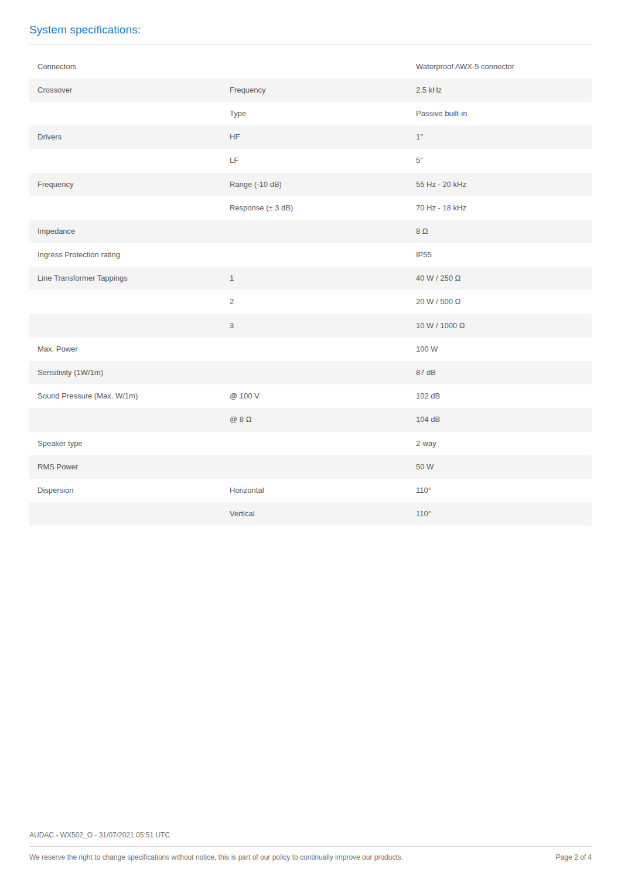System specifications:
| Connectors | | Waterproof AWX-5 connector |
| Crossover | Frequency | 2.5 kHz |
| | Type | Passive built-in |
| Drivers | HF | 1″ |
| | LF | 5″ |
| Frequency | Range (-10 dB) | 55 Hz - 20 kHz |
| | Response (± 3 dB) | 70 Hz - 18 kHz |
| Impedance | | 8 Ω |
| Ingress Protection rating | | IP55 |
| Line Transformer Tappings | 1 | 40 W / 250 Ω |
| | 2 | 20 W / 500 Ω |
| | 3 | 10 W / 1000 Ω |
| Max. Power | | 100 W |
| Sensitivity (1W/1m) | | 87 dB |
| Sound Pressure (Max. W/1m) | @ 100 V | 102 dB |
| | @ 8 Ω | 104 dB |
| Speaker type | | 2-way |
| RMS Power | | 50 W |
| Dispersion | Horizontal | 110° |
| | Vertical | 110° |
AUDAC - WX502_O - 31/07/2021 05:51 UTC
We reserve the right to change specifications without notice, this is part of our policy to continually improve our products. Page 2 of 4